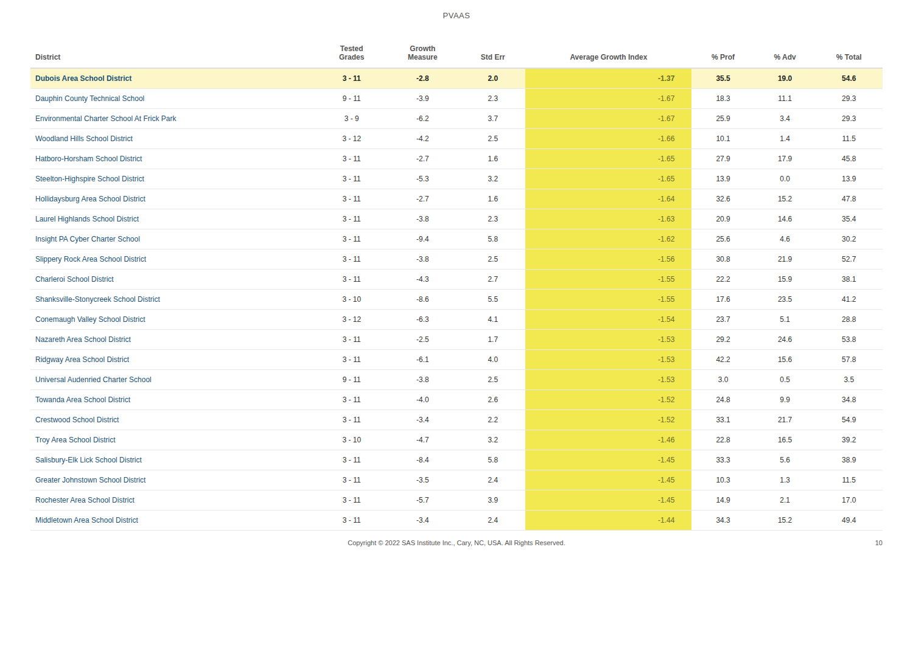PVAAS
| District | Tested Grades | Growth Measure | Std Err | Average Growth Index | % Prof | % Adv | % Total |
| --- | --- | --- | --- | --- | --- | --- | --- |
| Dubois Area School District | 3 - 11 | -2.8 | 2.0 | -1.37 | 35.5 | 19.0 | 54.6 |
| Dauphin County Technical School | 9 - 11 | -3.9 | 2.3 | -1.67 | 18.3 | 11.1 | 29.3 |
| Environmental Charter School At Frick Park | 3 - 9 | -6.2 | 3.7 | -1.67 | 25.9 | 3.4 | 29.3 |
| Woodland Hills School District | 3 - 12 | -4.2 | 2.5 | -1.66 | 10.1 | 1.4 | 11.5 |
| Hatboro-Horsham School District | 3 - 11 | -2.7 | 1.6 | -1.65 | 27.9 | 17.9 | 45.8 |
| Steelton-Highspire School District | 3 - 11 | -5.3 | 3.2 | -1.65 | 13.9 | 0.0 | 13.9 |
| Hollidaysburg Area School District | 3 - 11 | -2.7 | 1.6 | -1.64 | 32.6 | 15.2 | 47.8 |
| Laurel Highlands School District | 3 - 11 | -3.8 | 2.3 | -1.63 | 20.9 | 14.6 | 35.4 |
| Insight PA Cyber Charter School | 3 - 11 | -9.4 | 5.8 | -1.62 | 25.6 | 4.6 | 30.2 |
| Slippery Rock Area School District | 3 - 11 | -3.8 | 2.5 | -1.56 | 30.8 | 21.9 | 52.7 |
| Charleroi School District | 3 - 11 | -4.3 | 2.7 | -1.55 | 22.2 | 15.9 | 38.1 |
| Shanksville-Stonycreek School District | 3 - 10 | -8.6 | 5.5 | -1.55 | 17.6 | 23.5 | 41.2 |
| Conemaugh Valley School District | 3 - 12 | -6.3 | 4.1 | -1.54 | 23.7 | 5.1 | 28.8 |
| Nazareth Area School District | 3 - 11 | -2.5 | 1.7 | -1.53 | 29.2 | 24.6 | 53.8 |
| Ridgway Area School District | 3 - 11 | -6.1 | 4.0 | -1.53 | 42.2 | 15.6 | 57.8 |
| Universal Audenried Charter School | 9 - 11 | -3.8 | 2.5 | -1.53 | 3.0 | 0.5 | 3.5 |
| Towanda Area School District | 3 - 11 | -4.0 | 2.6 | -1.52 | 24.8 | 9.9 | 34.8 |
| Crestwood School District | 3 - 11 | -3.4 | 2.2 | -1.52 | 33.1 | 21.7 | 54.9 |
| Troy Area School District | 3 - 10 | -4.7 | 3.2 | -1.46 | 22.8 | 16.5 | 39.2 |
| Salisbury-Elk Lick School District | 3 - 11 | -8.4 | 5.8 | -1.45 | 33.3 | 5.6 | 38.9 |
| Greater Johnstown School District | 3 - 11 | -3.5 | 2.4 | -1.45 | 10.3 | 1.3 | 11.5 |
| Rochester Area School District | 3 - 11 | -5.7 | 3.9 | -1.45 | 14.9 | 2.1 | 17.0 |
| Middletown Area School District | 3 - 11 | -3.4 | 2.4 | -1.44 | 34.3 | 15.2 | 49.4 |
Copyright © 2022 SAS Institute Inc., Cary, NC, USA. All Rights Reserved.
10